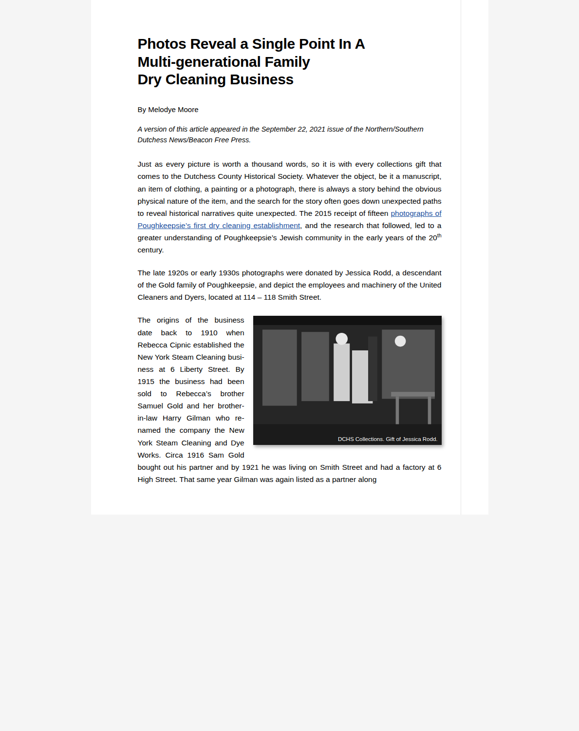Photos Reveal a Single Point In A
Multi-generational Family
Dry Cleaning Business
By Melodye Moore
A version of this article appeared in the September 22, 2021 issue of the Northern/Southern Dutchess News/Beacon Free Press.
Just as every picture is worth a thousand words, so it is with every collections gift that comes to the Dutchess County Historical Society. Whatever the object, be it a manuscript, an item of clothing, a painting or a photograph, there is always a story behind the obvious physical nature of the item, and the search for the story often goes down unexpected paths to reveal historical narratives quite unexpected. The 2015 receipt of fifteen photographs of Poughkeepsie’s first dry cleaning establishment, and the research that followed, led to a greater understanding of Poughkeepsie’s Jewish community in the early years of the 20th century.
The late 1920s or early 1930s photographs were donated by Jessica Rodd, a descendant of the Gold family of Poughkeepsie, and depict the employees and machinery of the United Cleaners and Dyers, located at 114 – 118 Smith Street.
DCHS Collections. Gift of Jessica Rodd.
The origins of the business date back to 1910 when Rebecca Cipnic established the New York Steam Cleaning business at 6 Liberty Street. By 1915 the business had been sold to Rebecca’s brother Samuel Gold and her brother-in-law Harry Gilman who renamed the company the New York Steam Cleaning and Dye Works. Circa 1916 Sam Gold bought out his partner and by 1921 he was living on Smith Street and had a factory at 6 High Street. That same year Gilman was again listed as a partner along